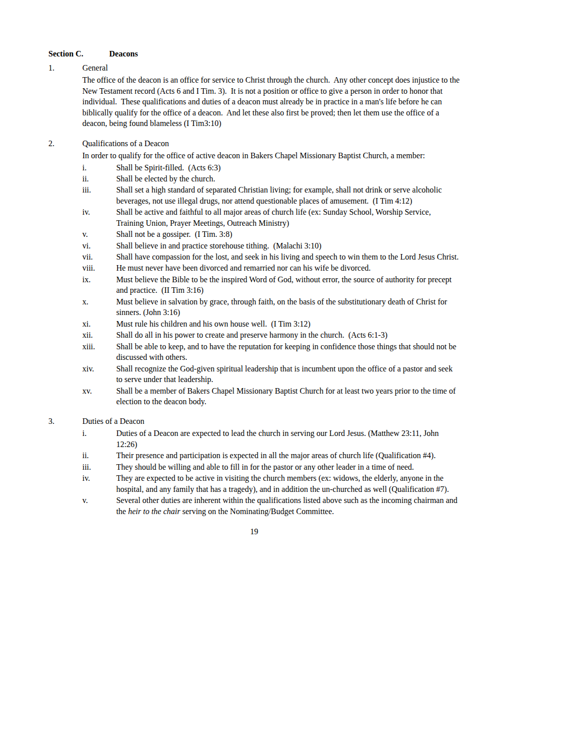Section C. Deacons
General
The office of the deacon is an office for service to Christ through the church. Any other concept does injustice to the New Testament record (Acts 6 and I Tim. 3). It is not a position or office to give a person in order to honor that individual. These qualifications and duties of a deacon must already be in practice in a man's life before he can biblically qualify for the office of a deacon. And let these also first be proved; then let them use the office of a deacon, being found blameless (I Tim3:10)
Qualifications of a Deacon
In order to qualify for the office of active deacon in Bakers Chapel Missionary Baptist Church, a member:
Shall be Spirit-filled. (Acts 6:3)
Shall be elected by the church.
Shall set a high standard of separated Christian living; for example, shall not drink or serve alcoholic beverages, not use illegal drugs, nor attend questionable places of amusement. (I Tim 4:12)
Shall be active and faithful to all major areas of church life (ex: Sunday School, Worship Service, Training Union, Prayer Meetings, Outreach Ministry)
Shall not be a gossiper. (I Tim. 3:8)
Shall believe in and practice storehouse tithing. (Malachi 3:10)
Shall have compassion for the lost, and seek in his living and speech to win them to the Lord Jesus Christ.
He must never have been divorced and remarried nor can his wife be divorced.
Must believe the Bible to be the inspired Word of God, without error, the source of authority for precept and practice. (II Tim 3:16)
Must believe in salvation by grace, through faith, on the basis of the substitutionary death of Christ for sinners. (John 3:16)
Must rule his children and his own house well. (I Tim 3:12)
Shall do all in his power to create and preserve harmony in the church. (Acts 6:1-3)
Shall be able to keep, and to have the reputation for keeping in confidence those things that should not be discussed with others.
Shall recognize the God-given spiritual leadership that is incumbent upon the office of a pastor and seek to serve under that leadership.
Shall be a member of Bakers Chapel Missionary Baptist Church for at least two years prior to the time of election to the deacon body.
Duties of a Deacon
Duties of a Deacon are expected to lead the church in serving our Lord Jesus. (Matthew 23:11, John 12:26)
Their presence and participation is expected in all the major areas of church life (Qualification #4).
They should be willing and able to fill in for the pastor or any other leader in a time of need.
They are expected to be active in visiting the church members (ex: widows, the elderly, anyone in the hospital, and any family that has a tragedy), and in addition the un-churched as well (Qualification #7).
Several other duties are inherent within the qualifications listed above such as the incoming chairman and the heir to the chair serving on the Nominating/Budget Committee.
19